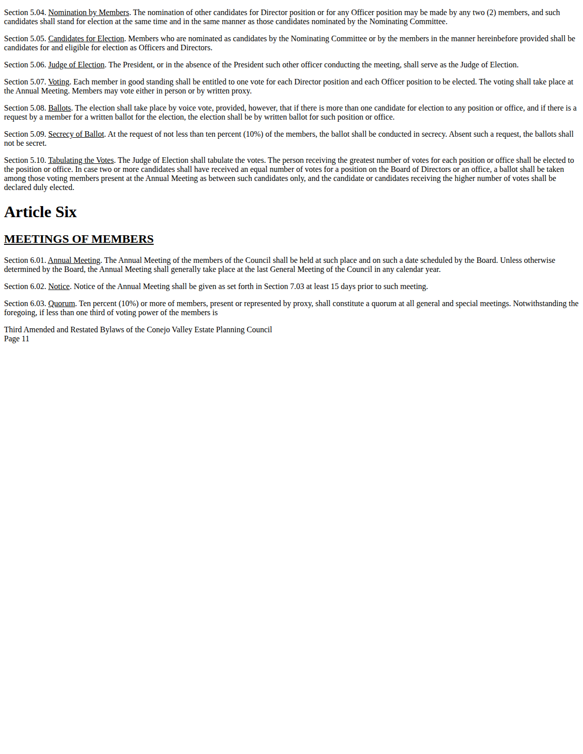Section 5.04. Nomination by Members. The nomination of other candidates for Director position or for any Officer position may be made by any two (2) members, and such candidates shall stand for election at the same time and in the same manner as those candidates nominated by the Nominating Committee.
Section 5.05. Candidates for Election. Members who are nominated as candidates by the Nominating Committee or by the members in the manner hereinbefore provided shall be candidates for and eligible for election as Officers and Directors.
Section 5.06. Judge of Election. The President, or in the absence of the President such other officer conducting the meeting, shall serve as the Judge of Election.
Section 5.07. Voting. Each member in good standing shall be entitled to one vote for each Director position and each Officer position to be elected. The voting shall take place at the Annual Meeting. Members may vote either in person or by written proxy.
Section 5.08. Ballots. The election shall take place by voice vote, provided, however, that if there is more than one candidate for election to any position or office, and if there is a request by a member for a written ballot for the election, the election shall be by written ballot for such position or office.
Section 5.09. Secrecy of Ballot. At the request of not less than ten percent (10%) of the members, the ballot shall be conducted in secrecy. Absent such a request, the ballots shall not be secret.
Section 5.10. Tabulating the Votes. The Judge of Election shall tabulate the votes. The person receiving the greatest number of votes for each position or office shall be elected to the position or office. In case two or more candidates shall have received an equal number of votes for a position on the Board of Directors or an office, a ballot shall be taken among those voting members present at the Annual Meeting as between such candidates only, and the candidate or candidates receiving the higher number of votes shall be declared duly elected.
Article Six
MEETINGS OF MEMBERS
Section 6.01. Annual Meeting. The Annual Meeting of the members of the Council shall be held at such place and on such a date scheduled by the Board. Unless otherwise determined by the Board, the Annual Meeting shall generally take place at the last General Meeting of the Council in any calendar year.
Section 6.02. Notice. Notice of the Annual Meeting shall be given as set forth in Section 7.03 at least 15 days prior to such meeting.
Section 6.03. Quorum. Ten percent (10%) or more of members, present or represented by proxy, shall constitute a quorum at all general and special meetings. Notwithstanding the foregoing, if less than one third of voting power of the members is
Third Amended and Restated Bylaws of the Conejo Valley Estate Planning Council
Page 11